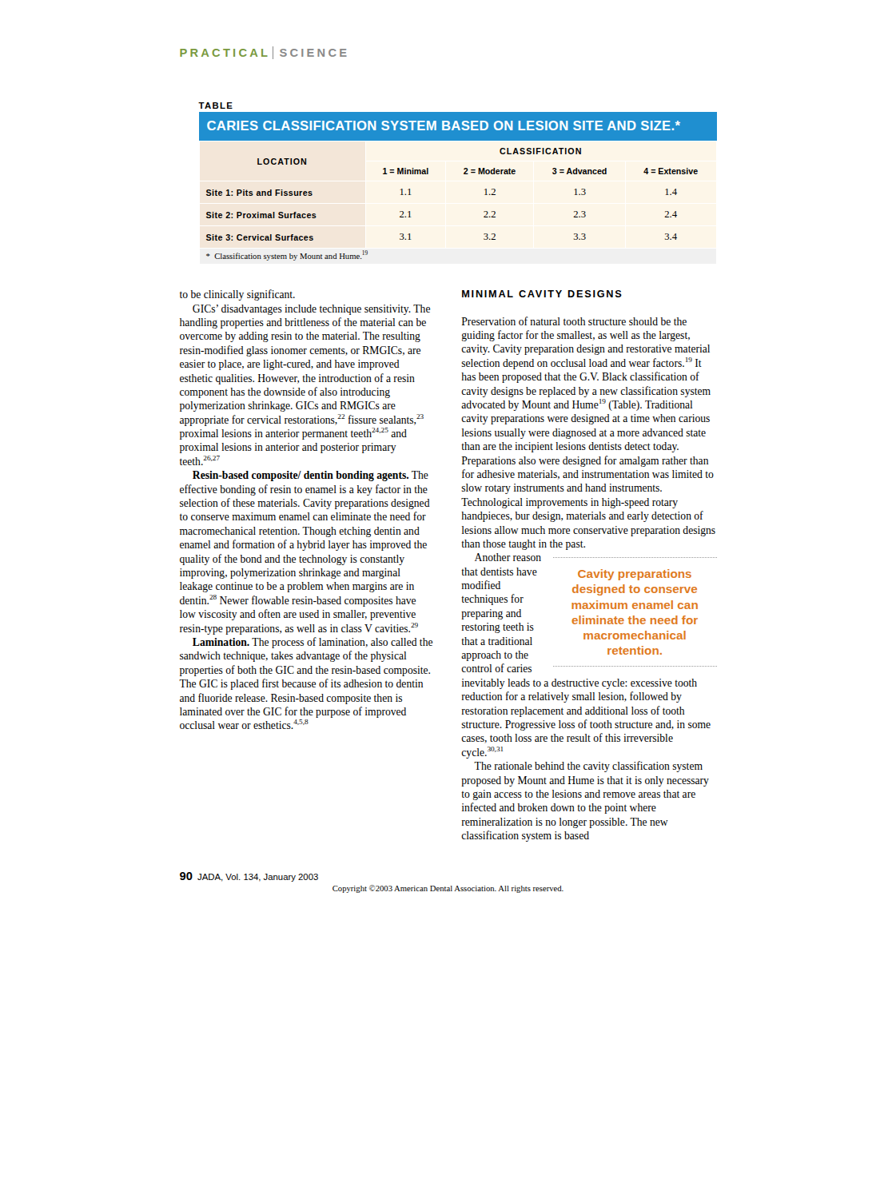PRACTICAL SCIENCE
TABLE
CARIES CLASSIFICATION SYSTEM BASED ON LESION SITE AND SIZE.*
| LOCATION | CLASSIFICATION |
| --- | --- |
| 1 = Minimal | 2 = Moderate | 3 = Advanced | 4 = Extensive |
| Site 1: Pits and Fissures | 1.1 | 1.2 | 1.3 | 1.4 |
| Site 2: Proximal Surfaces | 2.1 | 2.2 | 2.3 | 2.4 |
| Site 3: Cervical Surfaces | 3.1 | 3.2 | 3.3 | 3.4 |
| * Classification system by Mount and Hume. 19 |
to be clinically significant.
GICs’ disadvantages include technique sensitivity. The handling properties and brittleness of the material can be overcome by adding resin to the material. The resulting resin-modified glass ionomer cements, or RMGICs, are easier to place, are light-cured, and have improved esthetic qualities. However, the introduction of a resin component has the downside of also introducing polymerization shrinkage. GICs and RMGICs are appropriate for cervical restorations,22 fissure sealants,23 proximal lesions in anterior permanent teeth24,25 and proximal lesions in anterior and posterior primary teeth.26,27
Resin-based composite/ dentin bonding agents. The effective bonding of resin to enamel is a key factor in the selection of these materials. Cavity preparations designed to conserve maximum enamel can eliminate the need for macromechanical retention. Though etching dentin and enamel and formation of a hybrid layer has improved the quality of the bond and the technology is constantly improving, polymerization shrinkage and marginal leakage continue to be a problem when margins are in dentin.28 Newer flowable resin-based composites have low viscosity and often are used in smaller, preventive resin-type preparations, as well as in class V cavities.29
Lamination. The process of lamination, also called the sandwich technique, takes advantage of the physical properties of both the GIC and the resin-based composite. The GIC is placed first because of its adhesion to dentin and fluoride release. Resin-based composite then is laminated over the GIC for the purpose of improved occlusal wear or esthetics.4,5,8
MINIMAL CAVITY DESIGNS
Preservation of natural tooth structure should be the guiding factor for the smallest, as well as the largest, cavity. Cavity preparation design and restorative material selection depend on occlusal load and wear factors.19 It has been proposed that the G.V. Black classification of cavity designs be replaced by a new classification system advocated by Mount and Hume19 (Table). Traditional cavity preparations were designed at a time when carious lesions usually were diagnosed at a more advanced state than are the incipient lesions dentists detect today. Preparations also were designed for amalgam rather than for adhesive materials, and instrumentation was limited to slow rotary instruments and hand instruments. Technological improvements in high-speed rotary handpieces, bur design, materials and early detection of lesions allow much more conservative preparation designs than those taught in the past.
Cavity preparations designed to conserve maximum enamel can eliminate the need for macromechanical retention.
Another reason that dentists have modified techniques for preparing and restoring teeth is that a traditional approach to the control of caries inevitably leads to a destructive cycle: excessive tooth reduction for a relatively small lesion, followed by restoration replacement and additional loss of tooth structure. Progressive loss of tooth structure and, in some cases, tooth loss are the result of this irreversible cycle.30,31
The rationale behind the cavity classification system proposed by Mount and Hume is that it is only necessary to gain access to the lesions and remove areas that are infected and broken down to the point where remineralization is no longer possible. The new classification system is based
90 JADA, Vol. 134, January 2003
Copyright ©2003 American Dental Association. All rights reserved.